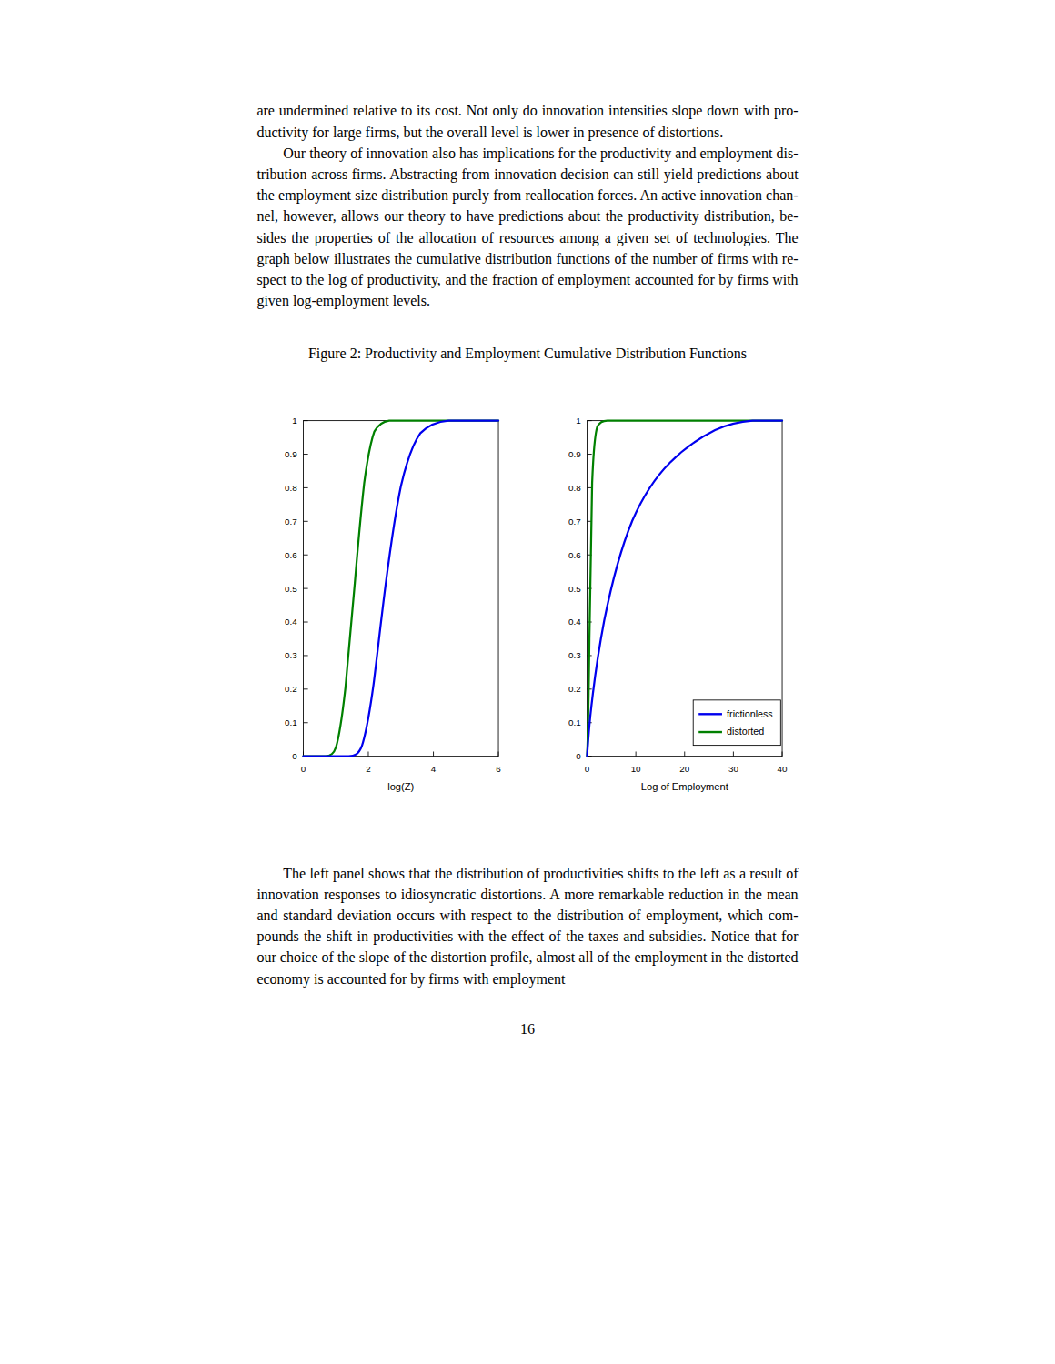are undermined relative to its cost. Not only do innovation intensities slope down with productivity for large firms, but the overall level is lower in presence of distortions.
Our theory of innovation also has implications for the productivity and employment distribution across firms. Abstracting from innovation decision can still yield predictions about the employment size distribution purely from reallocation forces. An active innovation channel, however, allows our theory to have predictions about the productivity distribution, besides the properties of the allocation of resources among a given set of technologies. The graph below illustrates the cumulative distribution functions of the number of firms with respect to the log of productivity, and the fraction of employment accounted for by firms with given log-employment levels.
Figure 2: Productivity and Employment Cumulative Distribution Functions
0 0.1 0.2 0.3 0.4 0.5 0.6 0.7 0.8 0.9 1 0 2 4 6 log(Z) 0 0.1 0.2 0.3 0.4 0.5 0.6 0.7 0.8 0.9 1 0 10 20 30 40 Log of Employment frictionless distorted
The left panel shows that the distribution of productivities shifts to the left as a result of innovation responses to idiosyncratic distortions. A more remarkable reduction in the mean and standard deviation occurs with respect to the distribution of employment, which compounds the shift in productivities with the effect of the taxes and subsidies. Notice that for our choice of the slope of the distortion profile, almost all of the employment in the distorted economy is accounted for by firms with employment
16